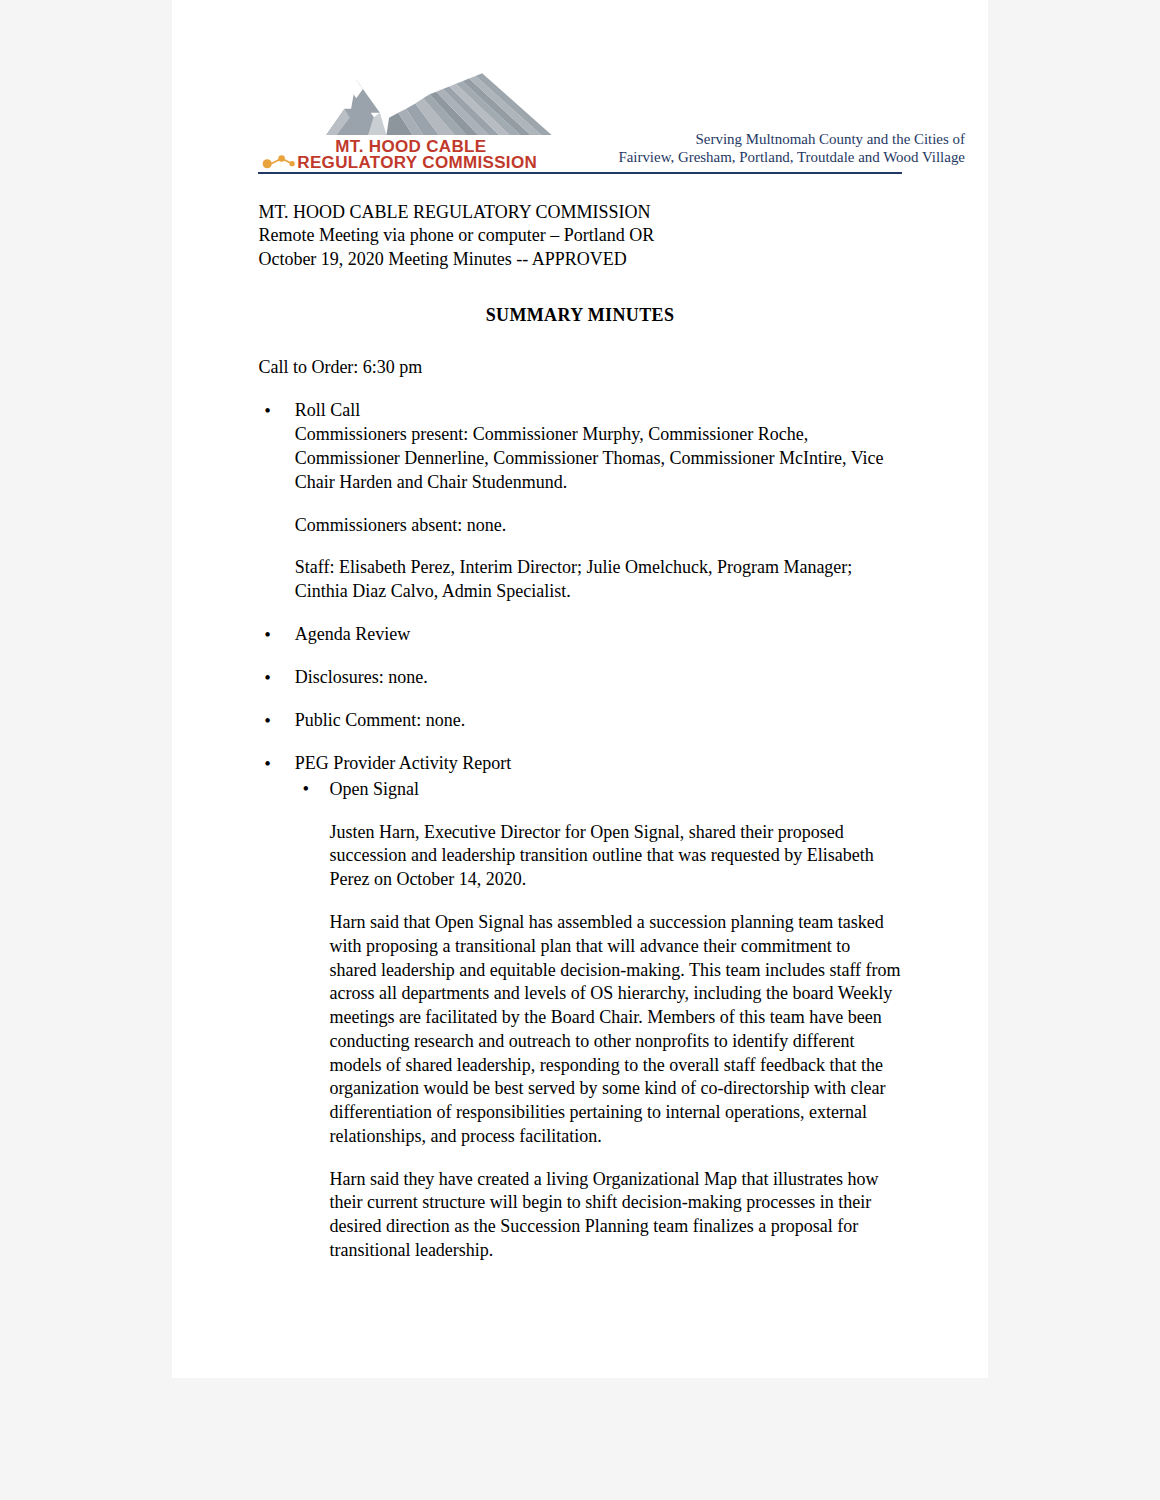MT. HOOD CABLE REGULATORY COMMISSION
Serving Multnomah County and the Cities of
Fairview, Gresham, Portland, Troutdale and Wood Village
MT. HOOD CABLE REGULATORY COMMISSION
Remote Meeting via phone or computer – Portland OR
October 19, 2020 Meeting Minutes -- APPROVED
SUMMARY MINUTES
Call to Order: 6:30 pm
Roll Call
Commissioners present: Commissioner Murphy, Commissioner Roche, Commissioner Dennerline, Commissioner Thomas, Commissioner McIntire, Vice Chair Harden and Chair Studenmund.
Commissioners absent: none.
Staff: Elisabeth Perez, Interim Director; Julie Omelchuck, Program Manager; Cinthia Diaz Calvo, Admin Specialist.
Agenda Review
Disclosures: none.
Public Comment: none.
PEG Provider Activity Report
Open Signal
Justen Harn, Executive Director for Open Signal, shared their proposed succession and leadership transition outline that was requested by Elisabeth Perez on October 14, 2020.
Harn said that Open Signal has assembled a succession planning team tasked with proposing a transitional plan that will advance their commitment to shared leadership and equitable decision-making. This team includes staff from across all departments and levels of OS hierarchy, including the board Weekly meetings are facilitated by the Board Chair. Members of this team have been conducting research and outreach to other nonprofits to identify different models of shared leadership, responding to the overall staff feedback that the organization would be best served by some kind of co-directorship with clear differentiation of responsibilities pertaining to internal operations, external relationships, and process facilitation.
Harn said they have created a living Organizational Map that illustrates how their current structure will begin to shift decision-making processes in their desired direction as the Succession Planning team finalizes a proposal for transitional leadership.